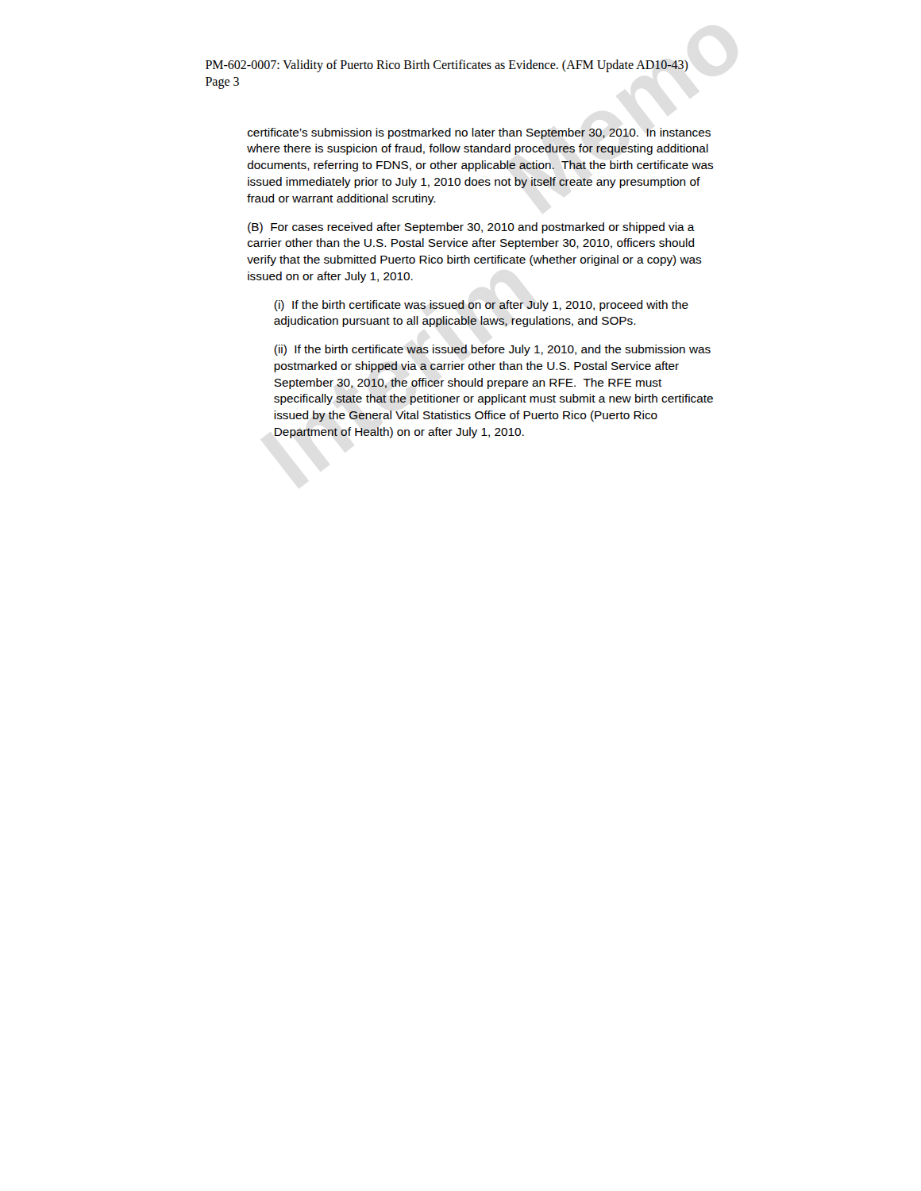PM-602-0007: Validity of Puerto Rico Birth Certificates as Evidence. (AFM Update AD10-43)
Page 3
Memo Interim
certificate’s submission is postmarked no later than September 30, 2010. In instances where there is suspicion of fraud, follow standard procedures for requesting additional documents, referring to FDNS, or other applicable action. That the birth certificate was issued immediately prior to July 1, 2010 does not by itself create any presumption of fraud or warrant additional scrutiny.
(B) For cases received after September 30, 2010 and postmarked or shipped via a carrier other than the U.S. Postal Service after September 30, 2010, officers should verify that the submitted Puerto Rico birth certificate (whether original or a copy) was issued on or after July 1, 2010.
(i) If the birth certificate was issued on or after July 1, 2010, proceed with the adjudication pursuant to all applicable laws, regulations, and SOPs.
(ii) If the birth certificate was issued before July 1, 2010, and the submission was postmarked or shipped via a carrier other than the U.S. Postal Service after September 30, 2010, the officer should prepare an RFE. The RFE must specifically state that the petitioner or applicant must submit a new birth certificate issued by the General Vital Statistics Office of Puerto Rico (Puerto Rico Department of Health) on or after July 1, 2010.